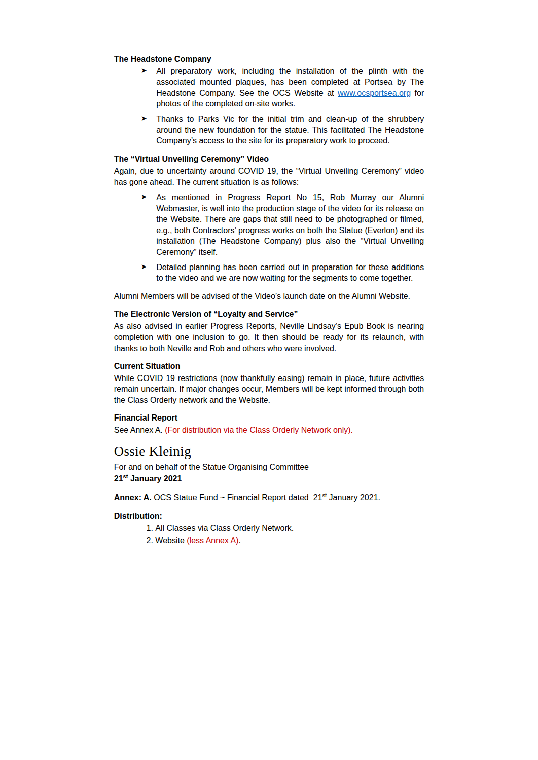The Headstone Company
All preparatory work, including the installation of the plinth with the associated mounted plaques, has been completed at Portsea by The Headstone Company. See the OCS Website at www.ocsportsea.org for photos of the completed on-site works.
Thanks to Parks Vic for the initial trim and clean-up of the shrubbery around the new foundation for the statue. This facilitated The Headstone Company’s access to the site for its preparatory work to proceed.
The “Virtual Unveiling Ceremony” Video
Again, due to uncertainty around COVID 19, the “Virtual Unveiling Ceremony” video has gone ahead. The current situation is as follows:
As mentioned in Progress Report No 15, Rob Murray our Alumni Webmaster, is well into the production stage of the video for its release on the Website. There are gaps that still need to be photographed or filmed, e.g., both Contractors’ progress works on both the Statue (Everlon) and its installation (The Headstone Company) plus also the “Virtual Unveiling Ceremony” itself.
Detailed planning has been carried out in preparation for these additions to the video and we are now waiting for the segments to come together.
Alumni Members will be advised of the Video’s launch date on the Alumni Website.
The Electronic Version of “Loyalty and Service”
As also advised in earlier Progress Reports, Neville Lindsay’s Epub Book is nearing completion with one inclusion to go. It then should be ready for its relaunch, with thanks to both Neville and Rob and others who were involved.
Current Situation
While COVID 19 restrictions (now thankfully easing) remain in place, future activities remain uncertain. If major changes occur, Members will be kept informed through both the Class Orderly network and the Website.
Financial Report
See Annex A. (For distribution via the Class Orderly Network only).
Ossie Kleinig
For and on behalf of the Statue Organising Committee
21st January 2021
Annex: A. OCS Statue Fund ~ Financial Report dated 21st January 2021.
Distribution:
All Classes via Class Orderly Network.
Website (less Annex A).